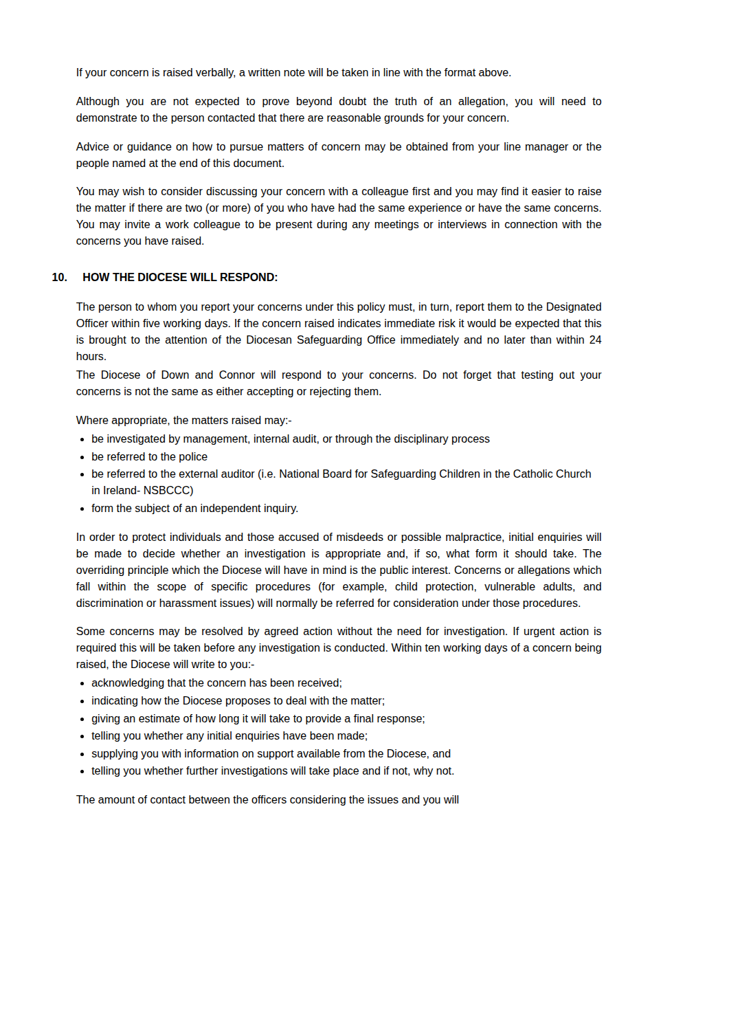If your concern is raised verbally, a written note will be taken in line with the format above.
Although you are not expected to prove beyond doubt the truth of an allegation, you will need to demonstrate to the person contacted that there are reasonable grounds for your concern.
Advice or guidance on how to pursue matters of concern may be obtained from your line manager or the people named at the end of this document.
You may wish to consider discussing your concern with a colleague first and you may find it easier to raise the matter if there are two (or more) of you who have had the same experience or have the same concerns. You may invite a work colleague to be present during any meetings or interviews in connection with the concerns you have raised.
10. HOW THE DIOCESE WILL RESPOND:
The person to whom you report your concerns under this policy must, in turn, report them to the Designated Officer within five working days. If the concern raised indicates immediate risk it would be expected that this is brought to the attention of the Diocesan Safeguarding Office immediately and no later than within 24 hours.
The Diocese of Down and Connor will respond to your concerns. Do not forget that testing out your concerns is not the same as either accepting or rejecting them.
Where appropriate, the matters raised may:-
be investigated by management, internal audit, or through the disciplinary process
be referred to the police
be referred to the external auditor (i.e. National Board for Safeguarding Children in the Catholic Church in Ireland- NSBCCC)
form the subject of an independent inquiry.
In order to protect individuals and those accused of misdeeds or possible malpractice, initial enquiries will be made to decide whether an investigation is appropriate and, if so, what form it should take. The overriding principle which the Diocese will have in mind is the public interest. Concerns or allegations which fall within the scope of specific procedures (for example, child protection, vulnerable adults, and discrimination or harassment issues) will normally be referred for consideration under those procedures.
Some concerns may be resolved by agreed action without the need for investigation. If urgent action is required this will be taken before any investigation is conducted. Within ten working days of a concern being raised, the Diocese will write to you:-
acknowledging that the concern has been received;
indicating how the Diocese proposes to deal with the matter;
giving an estimate of how long it will take to provide a final response;
telling you whether any initial enquiries have been made;
supplying you with information on support available from the Diocese, and
telling you whether further investigations will take place and if not, why not.
The amount of contact between the officers considering the issues and you will